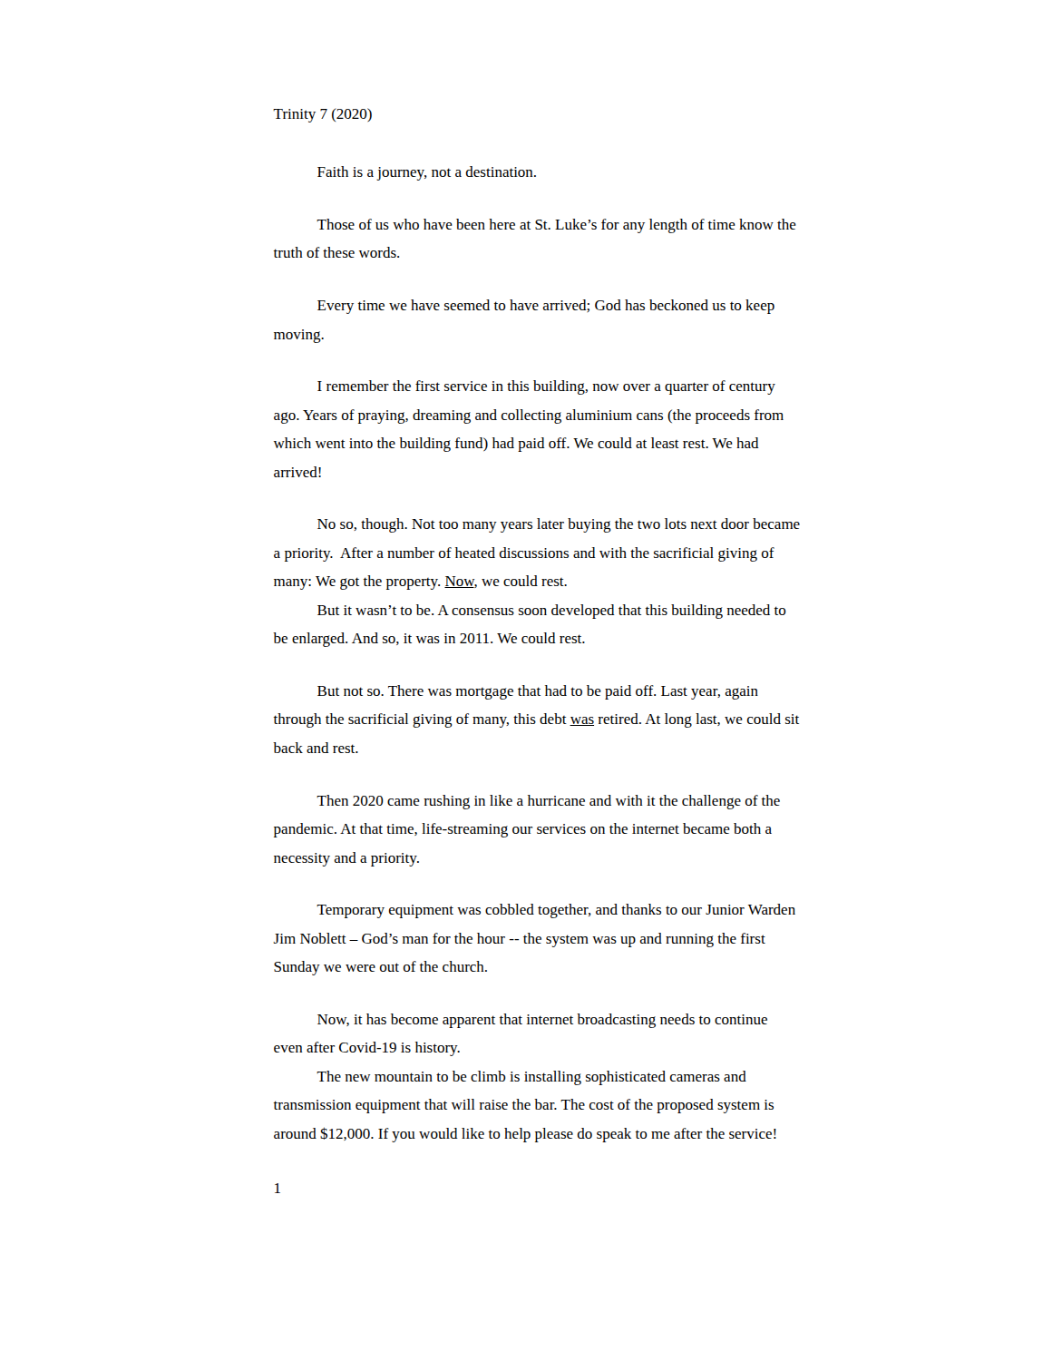Trinity 7 (2020)
Faith is a journey, not a destination.
Those of us who have been here at St. Luke’s for any length of time know the truth of these words.
Every time we have seemed to have arrived; God has beckoned us to keep moving.
I remember the first service in this building, now over a quarter of century ago. Years of praying, dreaming and collecting aluminium cans (the proceeds from which went into the building fund) had paid off. We could at least rest. We had arrived!
No so, though. Not too many years later buying the two lots next door became a priority. After a number of heated discussions and with the sacrificial giving of many: We got the property. Now, we could rest.
But it wasn’t to be. A consensus soon developed that this building needed to be enlarged. And so, it was in 2011. We could rest.
But not so. There was mortgage that had to be paid off. Last year, again through the sacrificial giving of many, this debt was retired. At long last, we could sit back and rest.
Then 2020 came rushing in like a hurricane and with it the challenge of the pandemic. At that time, life-streaming our services on the internet became both a necessity and a priority.
Temporary equipment was cobbled together, and thanks to our Junior Warden Jim Noblett – God’s man for the hour -- the system was up and running the first Sunday we were out of the church.
Now, it has become apparent that internet broadcasting needs to continue even after Covid-19 is history.
The new mountain to be climb is installing sophisticated cameras and transmission equipment that will raise the bar. The cost of the proposed system is around $12,000. If you would like to help please do speak to me after the service!
1